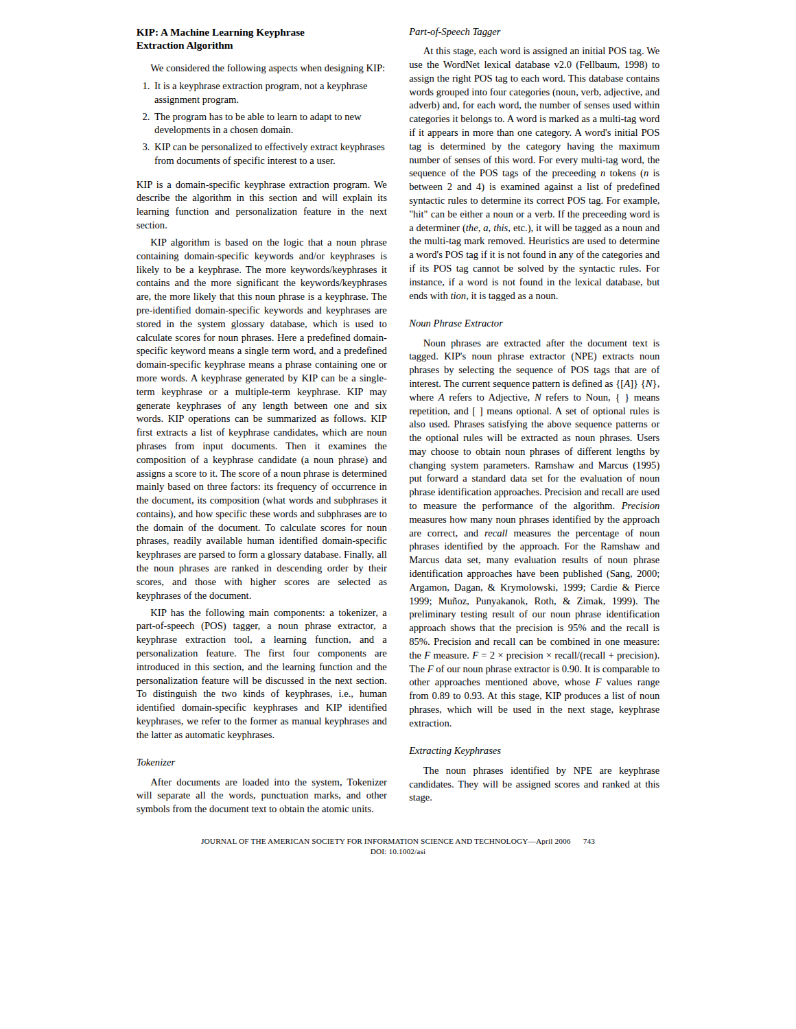KIP: A Machine Learning Keyphrase
Extraction Algorithm
We considered the following aspects when designing KIP:
It is a keyphrase extraction program, not a keyphrase assignment program.
The program has to be able to learn to adapt to new developments in a chosen domain.
KIP can be personalized to effectively extract keyphrases from documents of specific interest to a user.
KIP is a domain-specific keyphrase extraction program. We describe the algorithm in this section and will explain its learning function and personalization feature in the next section.
KIP algorithm is based on the logic that a noun phrase containing domain-specific keywords and/or keyphrases is likely to be a keyphrase. The more keywords/keyphrases it contains and the more significant the keywords/keyphrases are, the more likely that this noun phrase is a keyphrase. The pre-identified domain-specific keywords and keyphrases are stored in the system glossary database, which is used to calculate scores for noun phrases. Here a predefined domain-specific keyword means a single term word, and a predefined domain-specific keyphrase means a phrase containing one or more words. A keyphrase generated by KIP can be a single-term keyphrase or a multiple-term keyphrase. KIP may generate keyphrases of any length between one and six words. KIP operations can be summarized as follows. KIP first extracts a list of keyphrase candidates, which are noun phrases from input documents. Then it examines the composition of a keyphrase candidate (a noun phrase) and assigns a score to it. The score of a noun phrase is determined mainly based on three factors: its frequency of occurrence in the document, its composition (what words and subphrases it contains), and how specific these words and subphrases are to the domain of the document. To calculate scores for noun phrases, readily available human identified domain-specific keyphrases are parsed to form a glossary database. Finally, all the noun phrases are ranked in descending order by their scores, and those with higher scores are selected as keyphrases of the document.
KIP has the following main components: a tokenizer, a part-of-speech (POS) tagger, a noun phrase extractor, a keyphrase extraction tool, a learning function, and a personalization feature. The first four components are introduced in this section, and the learning function and the personalization feature will be discussed in the next section. To distinguish the two kinds of keyphrases, i.e., human identified domain-specific keyphrases and KIP identified keyphrases, we refer to the former as manual keyphrases and the latter as automatic keyphrases.
Tokenizer
After documents are loaded into the system, Tokenizer will separate all the words, punctuation marks, and other symbols from the document text to obtain the atomic units.
Part-of-Speech Tagger
At this stage, each word is assigned an initial POS tag. We use the WordNet lexical database v2.0 (Fellbaum, 1998) to assign the right POS tag to each word. This database contains words grouped into four categories (noun, verb, adjective, and adverb) and, for each word, the number of senses used within categories it belongs to. A word is marked as a multi-tag word if it appears in more than one category. A word's initial POS tag is determined by the category having the maximum number of senses of this word. For every multi-tag word, the sequence of the POS tags of the preceeding n tokens (n is between 2 and 4) is examined against a list of predefined syntactic rules to determine its correct POS tag. For example, "hit" can be either a noun or a verb. If the preceeding word is a determiner (the, a, this, etc.), it will be tagged as a noun and the multi-tag mark removed. Heuristics are used to determine a word's POS tag if it is not found in any of the categories and if its POS tag cannot be solved by the syntactic rules. For instance, if a word is not found in the lexical database, but ends with tion, it is tagged as a noun.
Noun Phrase Extractor
Noun phrases are extracted after the document text is tagged. KIP's noun phrase extractor (NPE) extracts noun phrases by selecting the sequence of POS tags that are of interest. The current sequence pattern is defined as {[A]} {N}, where A refers to Adjective, N refers to Noun, { } means repetition, and [ ] means optional. A set of optional rules is also used. Phrases satisfying the above sequence patterns or the optional rules will be extracted as noun phrases. Users may choose to obtain noun phrases of different lengths by changing system parameters. Ramshaw and Marcus (1995) put forward a standard data set for the evaluation of noun phrase identification approaches. Precision and recall are used to measure the performance of the algorithm. Precision measures how many noun phrases identified by the approach are correct, and recall measures the percentage of noun phrases identified by the approach. For the Ramshaw and Marcus data set, many evaluation results of noun phrase identification approaches have been published (Sang, 2000; Argamon, Dagan, & Krymolowski, 1999; Cardie & Pierce 1999; Muñoz, Punyakanok, Roth, & Zimak, 1999). The preliminary testing result of our noun phrase identification approach shows that the precision is 95% and the recall is 85%. Precision and recall can be combined in one measure: the F measure. F = 2 × precision × recall/(recall + precision). The F of our noun phrase extractor is 0.90. It is comparable to other approaches mentioned above, whose F values range from 0.89 to 0.93. At this stage, KIP produces a list of noun phrases, which will be used in the next stage, keyphrase extraction.
Extracting Keyphrases
The noun phrases identified by NPE are keyphrase candidates. They will be assigned scores and ranked at this stage.
JOURNAL OF THE AMERICAN SOCIETY FOR INFORMATION SCIENCE AND TECHNOLOGY—April 2006743 DOI: 10.1002/asi